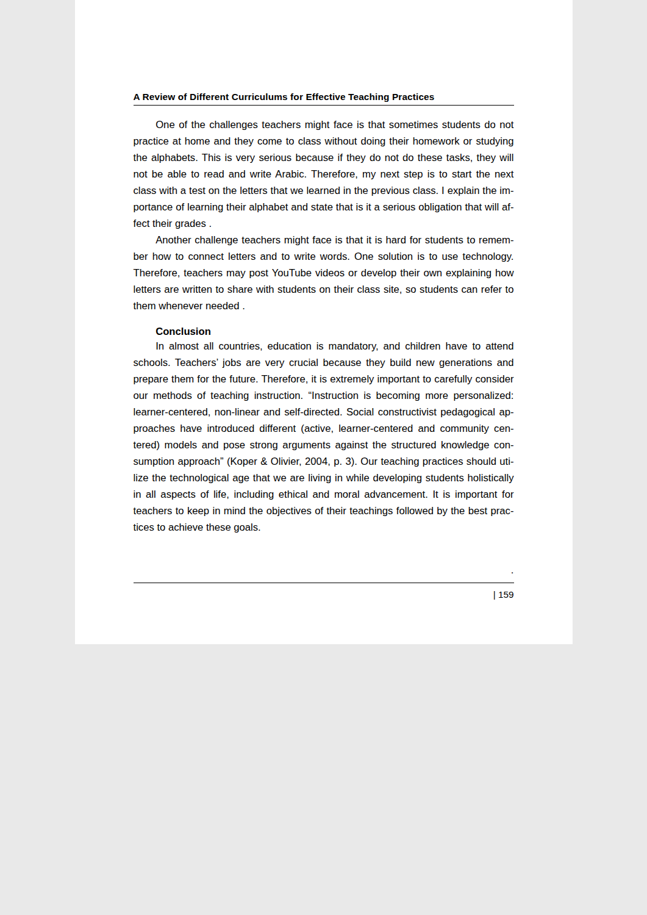A Review of Different Curriculums for Effective Teaching Practices
One of the challenges teachers might face is that sometimes students do not practice at home and they come to class without doing their homework or studying the alphabets. This is very serious because if they do not do these tasks, they will not be able to read and write Arabic. Therefore, my next step is to start the next class with a test on the letters that we learned in the previous class. I explain the importance of learning their alphabet and state that is it a serious obligation that will affect their grades .
Another challenge teachers might face is that it is hard for students to remember how to connect letters and to write words. One solution is to use technology. Therefore, teachers may post YouTube videos or develop their own explaining how letters are written to share with students on their class site, so students can refer to them whenever needed .
Conclusion
In almost all countries, education is mandatory, and children have to attend schools. Teachers’ jobs are very crucial because they build new generations and prepare them for the future. Therefore, it is extremely important to carefully consider our methods of teaching instruction. “Instruction is becoming more personalized: learner-centered, non-linear and self-directed. Social constructivist pedagogical approaches have introduced different (active, learner-centered and community centered) models and pose strong arguments against the structured knowledge consumption approach” (Koper & Olivier, 2004, p. 3). Our teaching practices should utilize the technological age that we are living in while developing students holistically in all aspects of life, including ethical and moral advancement. It is important for teachers to keep in mind the objectives of their teachings followed by the best practices to achieve these goals.
.
| 159